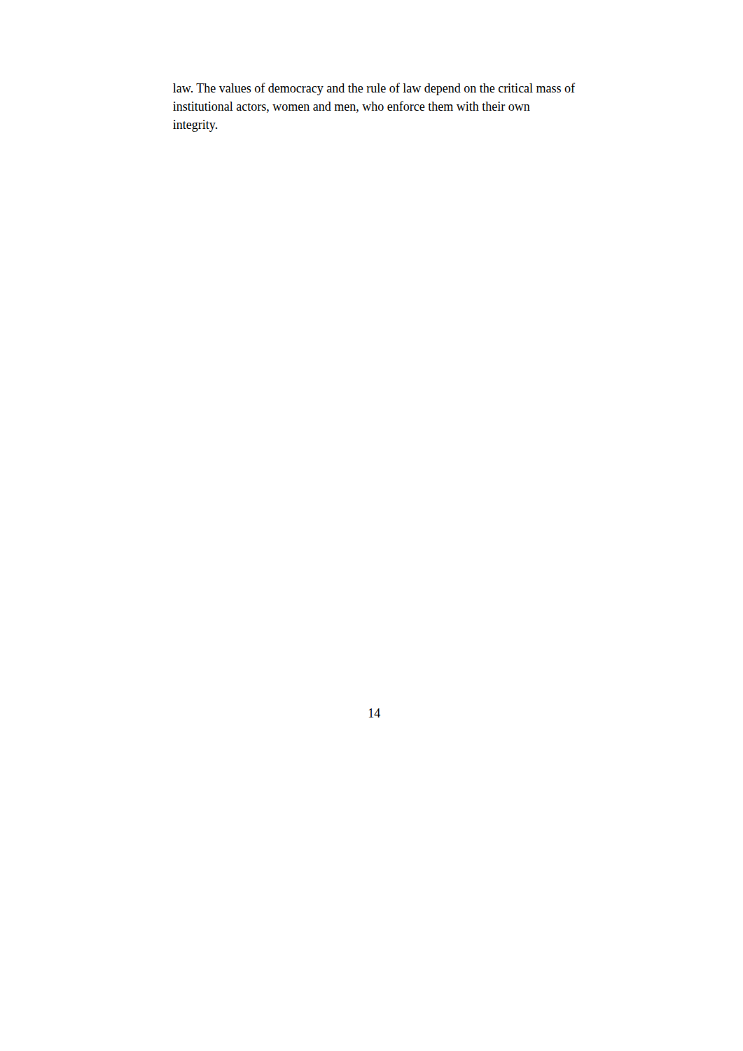law. The values of democracy and the rule of law depend on the critical mass of institutional actors, women and men, who enforce them with their own integrity.
14